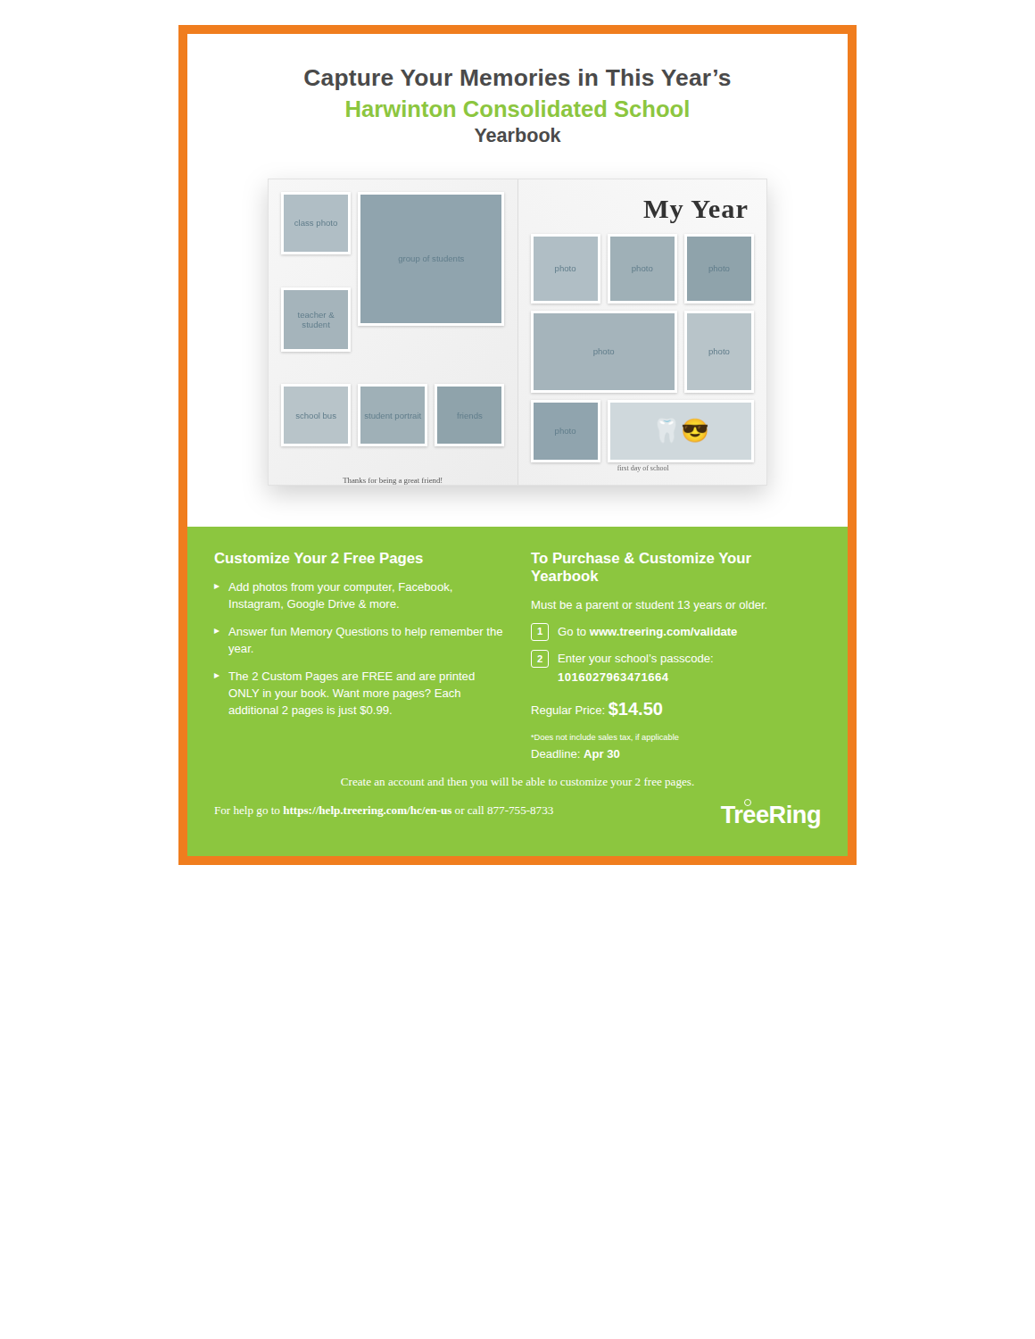Capture Your Memories in This Year’s
Harwinton Consolidated School Yearbook
class photo
group of students
teacher & student
school bus
student portrait
friends
Thanks for being a great friend!
My Year
photo
photo
photo
photo
photo
photo
🦷😎
first day of school
Customize Your 2 Free Pages
Add photos from your computer, Facebook, Instagram, Google Drive & more.
Answer fun Memory Questions to help remember the year.
The 2 Custom Pages are FREE and are printed ONLY in your book. Want more pages? Each additional 2 pages is just $0.99.
To Purchase & Customize Your Yearbook
Must be a parent or student 13 years or older.
Go to www.treering.com/validate
Enter your school’s passcode: 1016027963471664
Regular Price: $14.50
*Does not include sales tax, if applicable
Deadline: Apr 30
Create an account and then you will be able to customize your 2 free pages.
For help go to https://help.treering.com/hc/en-us or call 877-755-8733
TreeRing